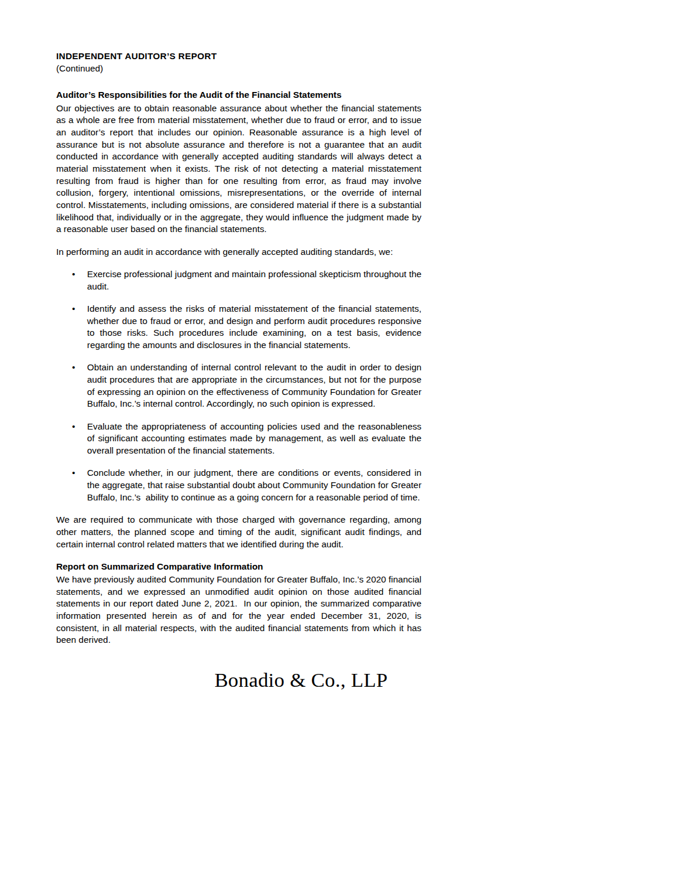INDEPENDENT AUDITOR’S REPORT
(Continued)
Auditor’s Responsibilities for the Audit of the Financial Statements
Our objectives are to obtain reasonable assurance about whether the financial statements as a whole are free from material misstatement, whether due to fraud or error, and to issue an auditor’s report that includes our opinion. Reasonable assurance is a high level of assurance but is not absolute assurance and therefore is not a guarantee that an audit conducted in accordance with generally accepted auditing standards will always detect a material misstatement when it exists. The risk of not detecting a material misstatement resulting from fraud is higher than for one resulting from error, as fraud may involve collusion, forgery, intentional omissions, misrepresentations, or the override of internal control. Misstatements, including omissions, are considered material if there is a substantial likelihood that, individually or in the aggregate, they would influence the judgment made by a reasonable user based on the financial statements.
In performing an audit in accordance with generally accepted auditing standards, we:
Exercise professional judgment and maintain professional skepticism throughout the audit.
Identify and assess the risks of material misstatement of the financial statements, whether due to fraud or error, and design and perform audit procedures responsive to those risks. Such procedures include examining, on a test basis, evidence regarding the amounts and disclosures in the financial statements.
Obtain an understanding of internal control relevant to the audit in order to design audit procedures that are appropriate in the circumstances, but not for the purpose of expressing an opinion on the effectiveness of Community Foundation for Greater Buffalo, Inc.’s internal control. Accordingly, no such opinion is expressed.
Evaluate the appropriateness of accounting policies used and the reasonableness of significant accounting estimates made by management, as well as evaluate the overall presentation of the financial statements.
Conclude whether, in our judgment, there are conditions or events, considered in the aggregate, that raise substantial doubt about Community Foundation for Greater Buffalo, Inc.’s ability to continue as a going concern for a reasonable period of time.
We are required to communicate with those charged with governance regarding, among other matters, the planned scope and timing of the audit, significant audit findings, and certain internal control related matters that we identified during the audit.
Report on Summarized Comparative Information
We have previously audited Community Foundation for Greater Buffalo, Inc.’s 2020 financial statements, and we expressed an unmodified audit opinion on those audited financial statements in our report dated June 2, 2021. In our opinion, the summarized comparative information presented herein as of and for the year ended December 31, 2020, is consistent, in all material respects, with the audited financial statements from which it has been derived.
Bonadio & Co., LLP